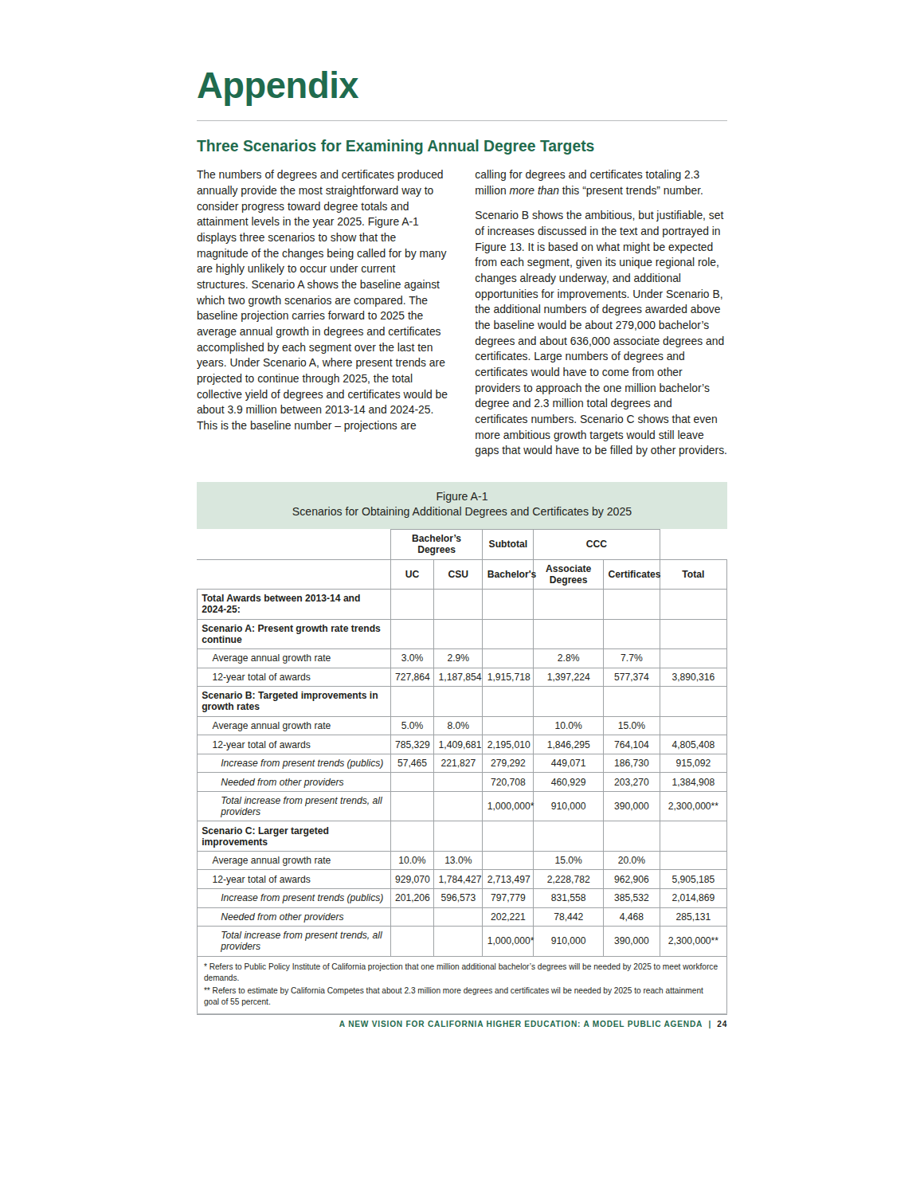Appendix
Three Scenarios for Examining Annual Degree Targets
The numbers of degrees and certificates produced annually provide the most straightforward way to consider progress toward degree totals and attainment levels in the year 2025. Figure A-1 displays three scenarios to show that the magnitude of the changes being called for by many are highly unlikely to occur under current structures. Scenario A shows the baseline against which two growth scenarios are compared. The baseline projection carries forward to 2025 the average annual growth in degrees and certificates accomplished by each segment over the last ten years. Under Scenario A, where present trends are projected to continue through 2025, the total collective yield of degrees and certificates would be about 3.9 million between 2013-14 and 2024-25. This is the baseline number – projections are calling for degrees and certificates totaling 2.3 million more than this “present trends” number.
Scenario B shows the ambitious, but justifiable, set of increases discussed in the text and portrayed in Figure 13. It is based on what might be expected from each segment, given its unique regional role, changes already underway, and additional opportunities for improvements. Under Scenario B, the additional numbers of degrees awarded above the baseline would be about 279,000 bachelor’s degrees and about 636,000 associate degrees and certificates. Large numbers of degrees and certificates would have to come from other providers to approach the one million bachelor’s degree and 2.3 million total degrees and certificates numbers. Scenario C shows that even more ambitious growth targets would still leave gaps that would have to be filled by other providers.
Figure A-1 Scenarios for Obtaining Additional Degrees and Certificates by 2025
| | Bachelor’s Degrees | Subtotal | CCC | |
| --- | --- | --- | --- | --- |
| | UC | CSU | Bachelor's | Associate Degrees | Certificates | Total |
| Total Awards between 2013-14 and 2024-25: | | | | | | |
| Scenario A: Present growth rate trends continue | | | | | | |
| Average annual growth rate | 3.0% | 2.9% | | 2.8% | 7.7% | |
| 12-year total of awards | 727,864 | 1,187,854 | 1,915,718 | 1,397,224 | 577,374 | 3,890,316 |
| Scenario B: Targeted improvements in growth rates | | | | | | |
| Average annual growth rate | 5.0% | 8.0% | | 10.0% | 15.0% | |
| 12-year total of awards | 785,329 | 1,409,681 | 2,195,010 | 1,846,295 | 764,104 | 4,805,408 |
| Increase from present trends (publics) | 57,465 | 221,827 | 279,292 | 449,071 | 186,730 | 915,092 |
| Needed from other providers | | | 720,708 | 460,929 | 203,270 | 1,384,908 |
| Total increase from present trends, all providers | | | 1,000,000* | 910,000 | 390,000 | 2,300,000** |
| Scenario C: Larger targeted improvements | | | | | | |
| Average annual growth rate | 10.0% | 13.0% | | 15.0% | 20.0% | |
| 12-year total of awards | 929,070 | 1,784,427 | 2,713,497 | 2,228,782 | 962,906 | 5,905,185 |
| Increase from present trends (publics) | 201,206 | 596,573 | 797,779 | 831,558 | 385,532 | 2,014,869 |
| Needed from other providers | | | 202,221 | 78,442 | 4,468 | 285,131 |
| Total increase from present trends, all providers | | | 1,000,000* | 910,000 | 390,000 | 2,300,000** |
* Refers to Public Policy Institute of California projection that one million additional bachelor’s degrees will be needed by 2025 to meet workforce demands.
** Refers to estimate by California Competes that about 2.3 million more degrees and certificates wil be needed by 2025 to reach attainment goal of 55 percent.
A NEW VISION FOR CALIFORNIA HIGHER EDUCATION: A MODEL PUBLIC AGENDA | 24